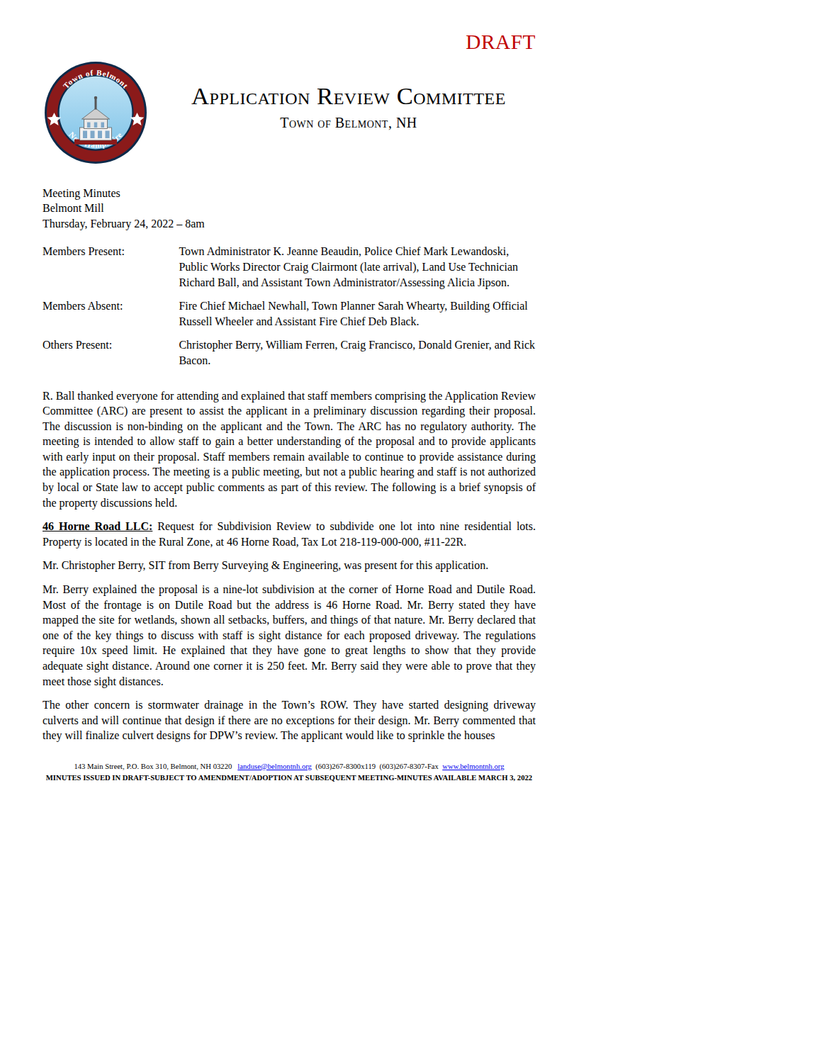DRAFT
Town of Belmont New Hampshire
Application Review Committee
Town of Belmont, NH
Meeting Minutes
Belmont Mill
Thursday, February 24, 2022 – 8am
| Members Present: | Town Administrator K. Jeanne Beaudin, Police Chief Mark Lewandoski, Public Works Director Craig Clairmont (late arrival), Land Use Technician Richard Ball, and Assistant Town Administrator/Assessing Alicia Jipson. |
| Members Absent: | Fire Chief Michael Newhall, Town Planner Sarah Whearty, Building Official Russell Wheeler and Assistant Fire Chief Deb Black. |
| Others Present: | Christopher Berry, William Ferren, Craig Francisco, Donald Grenier, and Rick Bacon. |
R. Ball thanked everyone for attending and explained that staff members comprising the Application Review Committee (ARC) are present to assist the applicant in a preliminary discussion regarding their proposal. The discussion is non-binding on the applicant and the Town. The ARC has no regulatory authority. The meeting is intended to allow staff to gain a better understanding of the proposal and to provide applicants with early input on their proposal. Staff members remain available to continue to provide assistance during the application process. The meeting is a public meeting, but not a public hearing and staff is not authorized by local or State law to accept public comments as part of this review. The following is a brief synopsis of the property discussions held.
46 Horne Road LLC: Request for Subdivision Review to subdivide one lot into nine residential lots. Property is located in the Rural Zone, at 46 Horne Road, Tax Lot 218-119-000-000, #11-22R.
Mr. Christopher Berry, SIT from Berry Surveying & Engineering, was present for this application.
Mr. Berry explained the proposal is a nine-lot subdivision at the corner of Horne Road and Dutile Road. Most of the frontage is on Dutile Road but the address is 46 Horne Road. Mr. Berry stated they have mapped the site for wetlands, shown all setbacks, buffers, and things of that nature. Mr. Berry declared that one of the key things to discuss with staff is sight distance for each proposed driveway. The regulations require 10x speed limit. He explained that they have gone to great lengths to show that they provide adequate sight distance. Around one corner it is 250 feet. Mr. Berry said they were able to prove that they meet those sight distances.
The other concern is stormwater drainage in the Town’s ROW. They have started designing driveway culverts and will continue that design if there are no exceptions for their design. Mr. Berry commented that they will finalize culvert designs for DPW’s review. The applicant would like to sprinkle the houses
143 Main Street, P.O. Box 310, Belmont, NH 03220 landuse@belmontnh.org (603)267-8300x119 (603)267-8307-Fax www.belmontnh.org
MINUTES ISSUED IN DRAFT-SUBJECT TO AMENDMENT/ADOPTION AT SUBSEQUENT MEETING-MINUTES AVAILABLE MARCH 3, 2022